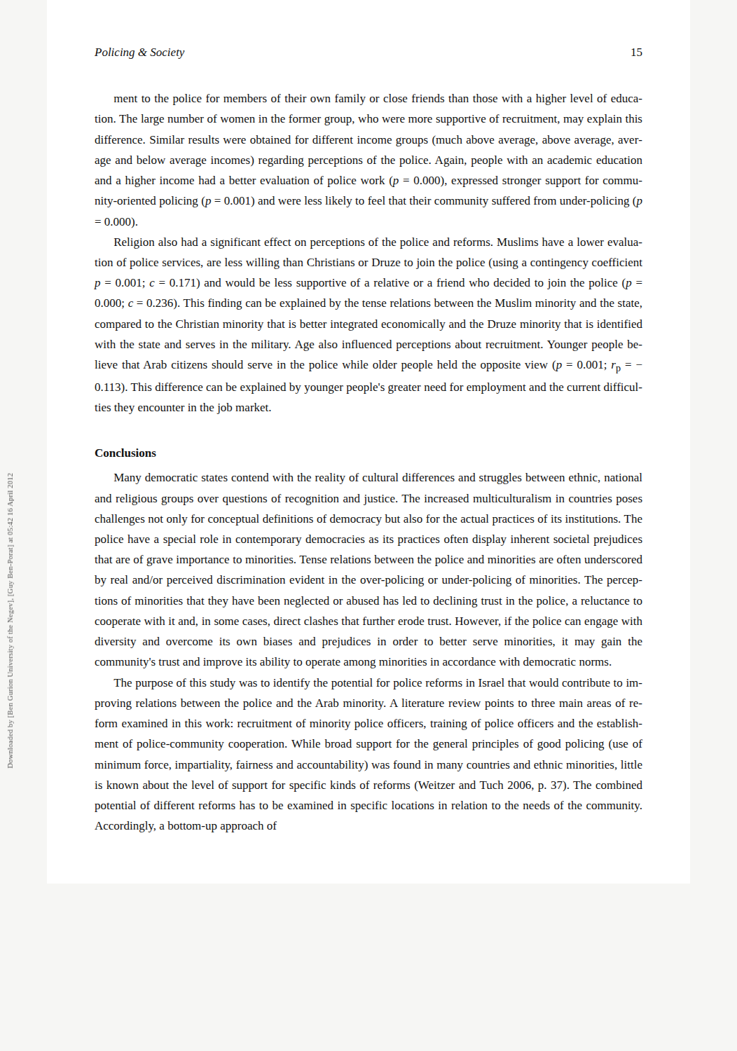Downloaded by [Ben Gurion University of the Negev], [Guy Ben-Porat] at 05:42 16 April 2012
Policing & Society 15
ment to the police for members of their own family or close friends than those with a higher level of education. The large number of women in the former group, who were more supportive of recruitment, may explain this difference. Similar results were obtained for different income groups (much above average, above average, average and below average incomes) regarding perceptions of the police. Again, people with an academic education and a higher income had a better evaluation of police work (p = 0.000), expressed stronger support for community-oriented policing (p = 0.001) and were less likely to feel that their community suffered from under-policing (p = 0.000).
Religion also had a significant effect on perceptions of the police and reforms. Muslims have a lower evaluation of police services, are less willing than Christians or Druze to join the police (using a contingency coefficient p = 0.001; c = 0.171) and would be less supportive of a relative or a friend who decided to join the police (p = 0.000; c = 0.236). This finding can be explained by the tense relations between the Muslim minority and the state, compared to the Christian minority that is better integrated economically and the Druze minority that is identified with the state and serves in the military. Age also influenced perceptions about recruitment. Younger people believe that Arab citizens should serve in the police while older people held the opposite view (p = 0.001; rp = − 0.113). This difference can be explained by younger people's greater need for employment and the current difficulties they encounter in the job market.
Conclusions
Many democratic states contend with the reality of cultural differences and struggles between ethnic, national and religious groups over questions of recognition and justice. The increased multiculturalism in countries poses challenges not only for conceptual definitions of democracy but also for the actual practices of its institutions. The police have a special role in contemporary democracies as its practices often display inherent societal prejudices that are of grave importance to minorities. Tense relations between the police and minorities are often underscored by real and/or perceived discrimination evident in the over-policing or under-policing of minorities. The perceptions of minorities that they have been neglected or abused has led to declining trust in the police, a reluctance to cooperate with it and, in some cases, direct clashes that further erode trust. However, if the police can engage with diversity and overcome its own biases and prejudices in order to better serve minorities, it may gain the community's trust and improve its ability to operate among minorities in accordance with democratic norms.
The purpose of this study was to identify the potential for police reforms in Israel that would contribute to improving relations between the police and the Arab minority. A literature review points to three main areas of reform examined in this work: recruitment of minority police officers, training of police officers and the establishment of police-community cooperation. While broad support for the general principles of good policing (use of minimum force, impartiality, fairness and accountability) was found in many countries and ethnic minorities, little is known about the level of support for specific kinds of reforms (Weitzer and Tuch 2006, p. 37). The combined potential of different reforms has to be examined in specific locations in relation to the needs of the community. Accordingly, a bottom-up approach of